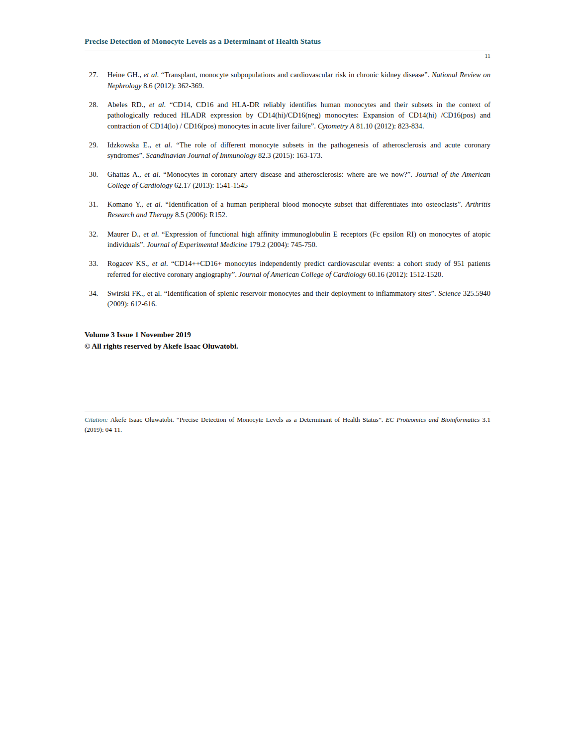Precise Detection of Monocyte Levels as a Determinant of Health Status
11
Heine GH., et al. “Transplant, monocyte subpopulations and cardiovascular risk in chronic kidney disease”. National Review on Nephrology 8.6 (2012): 362-369.
Abeles RD., et al. “CD14, CD16 and HLA-DR reliably identifies human monocytes and their subsets in the context of pathologically reduced HLADR expression by CD14(hi)/CD16(neg) monocytes: Expansion of CD14(hi) /CD16(pos) and contraction of CD14(lo) / CD16(pos) monocytes in acute liver failure”. Cytometry A 81.10 (2012): 823-834.
Idzkowska E., et al. “The role of different monocyte subsets in the pathogenesis of atherosclerosis and acute coronary syndromes”. Scandinavian Journal of Immunology 82.3 (2015): 163-173.
Ghattas A., et al. “Monocytes in coronary artery disease and atherosclerosis: where are we now?”. Journal of the American College of Cardiology 62.17 (2013): 1541-1545
Komano Y., et al. “Identification of a human peripheral blood monocyte subset that differentiates into osteoclasts”. Arthritis Research and Therapy 8.5 (2006): R152.
Maurer D., et al. “Expression of functional high affinity immunoglobulin E receptors (Fc epsilon RI) on monocytes of atopic individuals”. Journal of Experimental Medicine 179.2 (2004): 745-750.
Rogacev KS., et al. “CD14++CD16+ monocytes independently predict cardiovascular events: a cohort study of 951 patients referred for elective coronary angiography”. Journal of American College of Cardiology 60.16 (2012): 1512-1520.
Swirski FK., et al. “Identification of splenic reservoir monocytes and their deployment to inflammatory sites”. Science 325.5940 (2009): 612-616.
Volume 3 Issue 1 November 2019
© All rights reserved by Akefe Isaac Oluwatobi.
Citation: Akefe Isaac Oluwatobi. “Precise Detection of Monocyte Levels as a Determinant of Health Status”. EC Proteomics and Bioinformatics 3.1 (2019): 04-11.